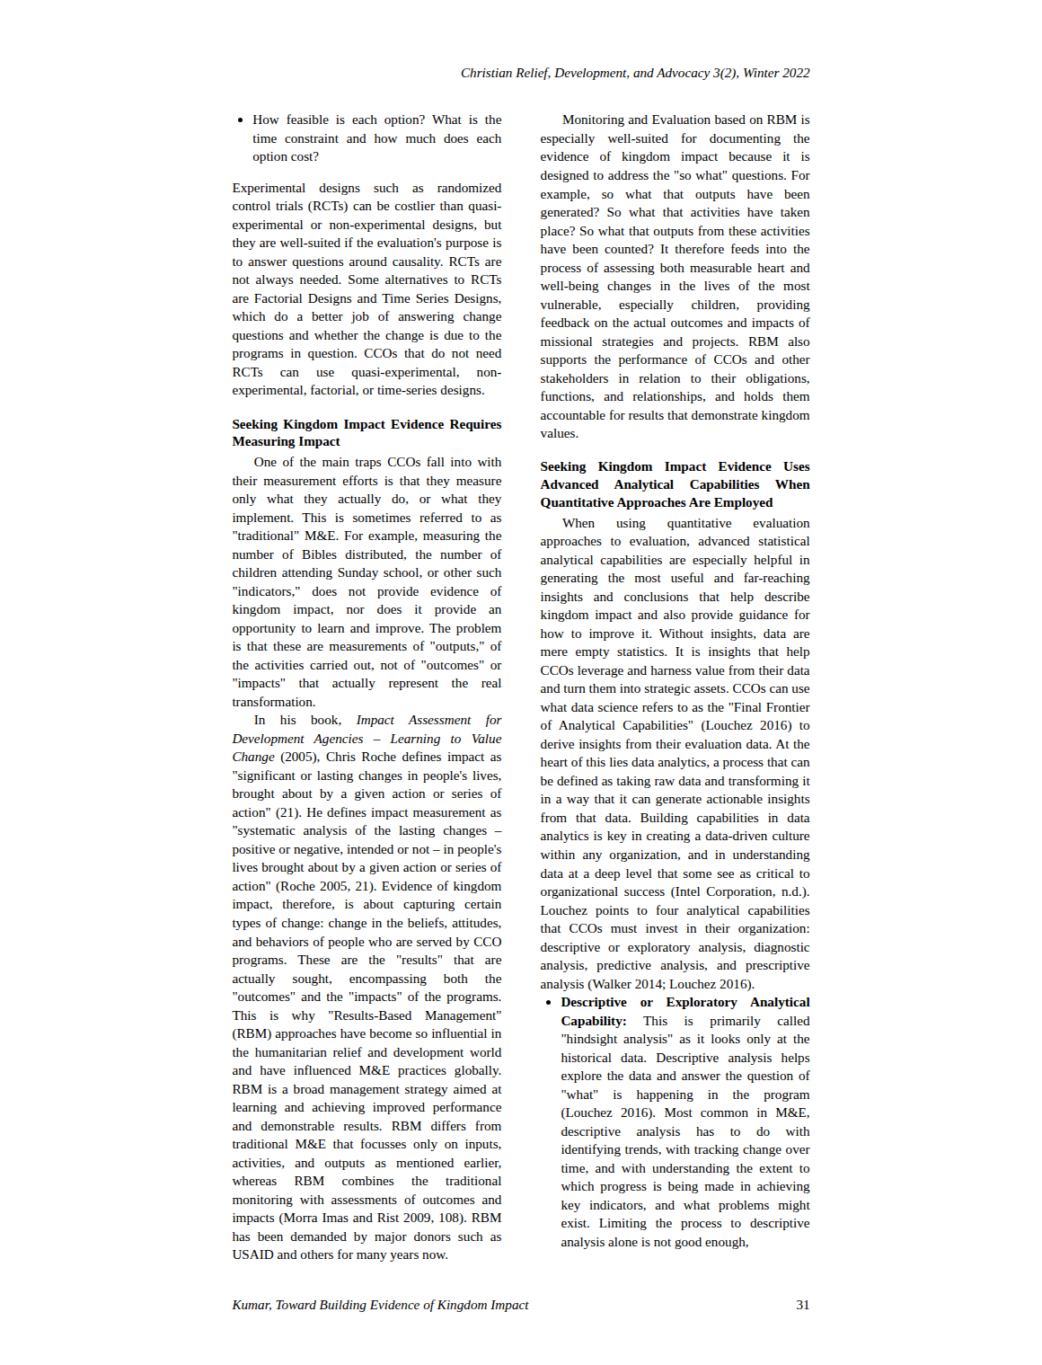Christian Relief, Development, and Advocacy 3(2), Winter 2022
How feasible is each option? What is the time constraint and how much does each option cost?
Experimental designs such as randomized control trials (RCTs) can be costlier than quasi-experimental or non-experimental designs, but they are well-suited if the evaluation's purpose is to answer questions around causality. RCTs are not always needed. Some alternatives to RCTs are Factorial Designs and Time Series Designs, which do a better job of answering change questions and whether the change is due to the programs in question. CCOs that do not need RCTs can use quasi-experimental, non- experimental, factorial, or time-series designs.
Seeking Kingdom Impact Evidence Requires Measuring Impact
One of the main traps CCOs fall into with their measurement efforts is that they measure only what they actually do, or what they implement. This is sometimes referred to as "traditional" M&E. For example, measuring the number of Bibles distributed, the number of children attending Sunday school, or other such "indicators," does not provide evidence of kingdom impact, nor does it provide an opportunity to learn and improve. The problem is that these are measurements of "outputs," of the activities carried out, not of "outcomes" or "impacts" that actually represent the real transformation.
In his book, Impact Assessment for Development Agencies – Learning to Value Change (2005), Chris Roche defines impact as "significant or lasting changes in people's lives, brought about by a given action or series of action" (21). He defines impact measurement as "systematic analysis of the lasting changes – positive or negative, intended or not – in people's lives brought about by a given action or series of action" (Roche 2005, 21). Evidence of kingdom impact, therefore, is about capturing certain types of change: change in the beliefs, attitudes, and behaviors of people who are served by CCO programs. These are the "results" that are actually sought, encompassing both the "outcomes" and the "impacts" of the programs. This is why "Results-Based Management" (RBM) approaches have become so influential in the humanitarian relief and development world and have influenced M&E practices globally. RBM is a broad management strategy aimed at learning and achieving improved performance and demonstrable results. RBM differs from traditional M&E that focusses only on inputs, activities, and outputs as mentioned earlier, whereas RBM combines the traditional monitoring with assessments of outcomes and impacts (Morra Imas and Rist 2009, 108). RBM has been demanded by major donors such as USAID and others for many years now.
Monitoring and Evaluation based on RBM is especially well-suited for documenting the evidence of kingdom impact because it is designed to address the "so what" questions. For example, so what that outputs have been generated? So what that activities have taken place? So what that outputs from these activities have been counted? It therefore feeds into the process of assessing both measurable heart and well-being changes in the lives of the most vulnerable, especially children, providing feedback on the actual outcomes and impacts of missional strategies and projects. RBM also supports the performance of CCOs and other stakeholders in relation to their obligations, functions, and relationships, and holds them accountable for results that demonstrate kingdom values.
Seeking Kingdom Impact Evidence Uses Advanced Analytical Capabilities When Quantitative Approaches Are Employed
When using quantitative evaluation approaches to evaluation, advanced statistical analytical capabilities are especially helpful in generating the most useful and far-reaching insights and conclusions that help describe kingdom impact and also provide guidance for how to improve it. Without insights, data are mere empty statistics. It is insights that help CCOs leverage and harness value from their data and turn them into strategic assets. CCOs can use what data science refers to as the "Final Frontier of Analytical Capabilities" (Louchez 2016) to derive insights from their evaluation data. At the heart of this lies data analytics, a process that can be defined as taking raw data and transforming it in a way that it can generate actionable insights from that data. Building capabilities in data analytics is key in creating a data-driven culture within any organization, and in understanding data at a deep level that some see as critical to organizational success (Intel Corporation, n.d.). Louchez points to four analytical capabilities that CCOs must invest in their organization: descriptive or exploratory analysis, diagnostic analysis, predictive analysis, and prescriptive analysis (Walker 2014; Louchez 2016).
Descriptive or Exploratory Analytical Capability: This is primarily called "hindsight analysis" as it looks only at the historical data. Descriptive analysis helps explore the data and answer the question of "what" is happening in the program (Louchez 2016). Most common in M&E, descriptive analysis has to do with identifying trends, with tracking change over time, and with understanding the extent to which progress is being made in achieving key indicators, and what problems might exist. Limiting the process to descriptive analysis alone is not good enough,
Kumar, Toward Building Evidence of Kingdom Impact
31